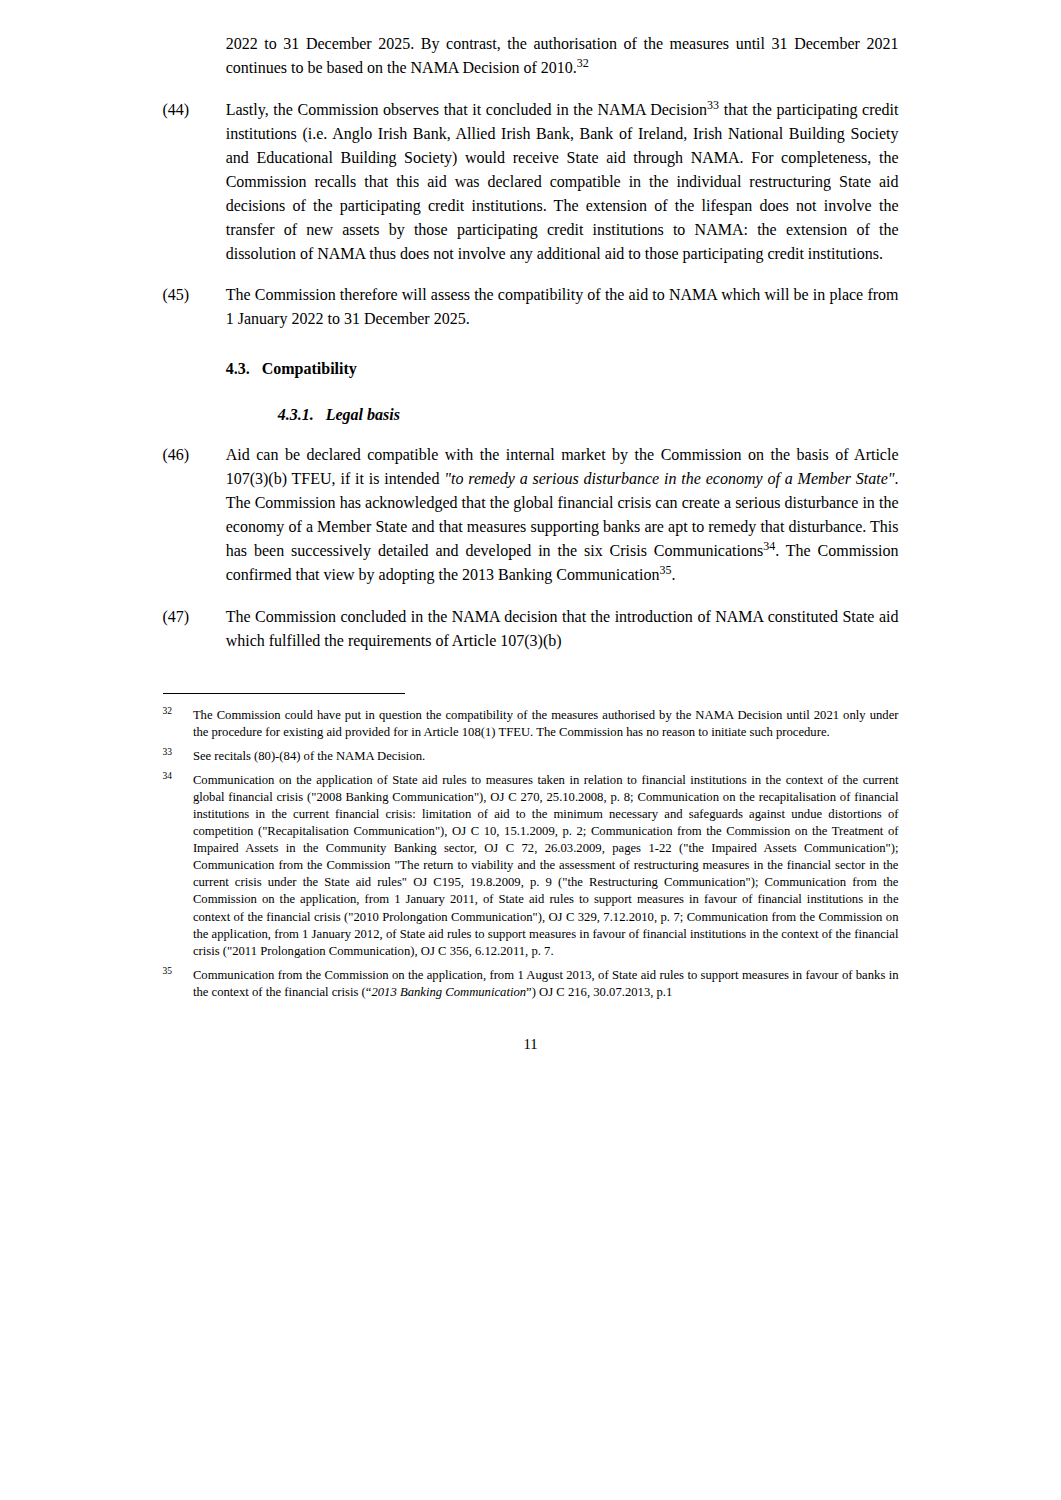2022 to 31 December 2025. By contrast, the authorisation of the measures until 31 December 2021 continues to be based on the NAMA Decision of 2010.32
(44)
Lastly, the Commission observes that it concluded in the NAMA Decision33 that the participating credit institutions (i.e. Anglo Irish Bank, Allied Irish Bank, Bank of Ireland, Irish National Building Society and Educational Building Society) would receive State aid through NAMA. For completeness, the Commission recalls that this aid was declared compatible in the individual restructuring State aid decisions of the participating credit institutions. The extension of the lifespan does not involve the transfer of new assets by those participating credit institutions to NAMA: the extension of the dissolution of NAMA thus does not involve any additional aid to those participating credit institutions.
(45)
The Commission therefore will assess the compatibility of the aid to NAMA which will be in place from 1 January 2022 to 31 December 2025.
4.3. Compatibility
4.3.1. Legal basis
(46)
Aid can be declared compatible with the internal market by the Commission on the basis of Article 107(3)(b) TFEU, if it is intended "to remedy a serious disturbance in the economy of a Member State". The Commission has acknowledged that the global financial crisis can create a serious disturbance in the economy of a Member State and that measures supporting banks are apt to remedy that disturbance. This has been successively detailed and developed in the six Crisis Communications34. The Commission confirmed that view by adopting the 2013 Banking Communication35.
(47)
The Commission concluded in the NAMA decision that the introduction of NAMA constituted State aid which fulfilled the requirements of Article 107(3)(b)
32
The Commission could have put in question the compatibility of the measures authorised by the NAMA Decision until 2021 only under the procedure for existing aid provided for in Article 108(1) TFEU. The Commission has no reason to initiate such procedure.
33
See recitals (80)-(84) of the NAMA Decision.
34
Communication on the application of State aid rules to measures taken in relation to financial institutions in the context of the current global financial crisis ("2008 Banking Communication"), OJ C 270, 25.10.2008, p. 8; Communication on the recapitalisation of financial institutions in the current financial crisis: limitation of aid to the minimum necessary and safeguards against undue distortions of competition ("Recapitalisation Communication"), OJ C 10, 15.1.2009, p. 2; Communication from the Commission on the Treatment of Impaired Assets in the Community Banking sector, OJ C 72, 26.03.2009, pages 1-22 ("the Impaired Assets Communication"); Communication from the Commission "The return to viability and the assessment of restructuring measures in the financial sector in the current crisis under the State aid rules" OJ C195, 19.8.2009, p. 9 ("the Restructuring Communication"); Communication from the Commission on the application, from 1 January 2011, of State aid rules to support measures in favour of financial institutions in the context of the financial crisis ("2010 Prolongation Communication"), OJ C 329, 7.12.2010, p. 7; Communication from the Commission on the application, from 1 January 2012, of State aid rules to support measures in favour of financial institutions in the context of the financial crisis ("2011 Prolongation Communication), OJ C 356, 6.12.2011, p. 7.
35
Communication from the Commission on the application, from 1 August 2013, of State aid rules to support measures in favour of banks in the context of the financial crisis (“2013 Banking Communication”) OJ C 216, 30.07.2013, p.1
11